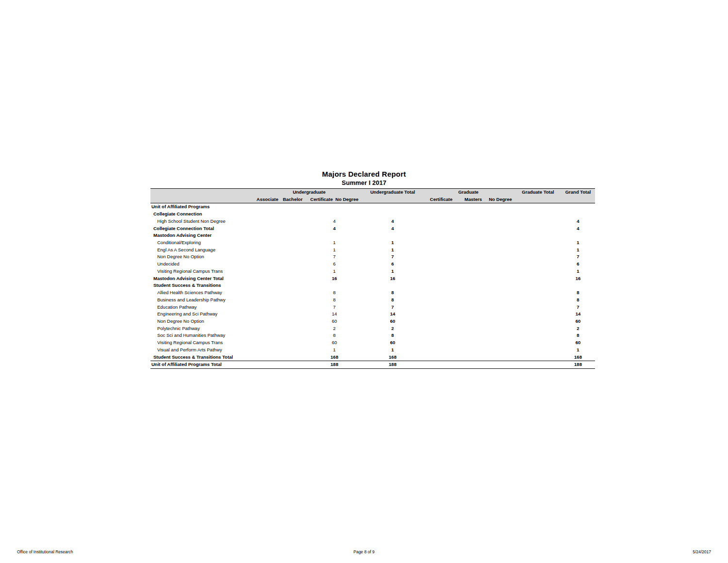Majors Declared Report
Summer I 2017
| | Undergraduate | Undergraduate Total | Graduate | Graduate Total | Grand Total |
| --- | --- | --- | --- | --- | --- |
| | Associate | Bachelor | Certificate No Degree | | Certificate | Masters | No Degree | | |
| Unit of Affiliated Programs | | | | | | | | | |
| Collegiate Connection | | | | | | | | | |
| High School Student Non Degree | | | 4 | 4 | | | | | 4 |
| Collegiate Connection Total | | | 4 | 4 | | | | | 4 |
| Mastodon Advising Center | | | | | | | | | |
| Conditional/Exploring | | | 1 | 1 | | | | | 1 |
| Engl As A Second Language | | | 1 | 1 | | | | | 1 |
| Non Degree No Option | | | 7 | 7 | | | | | 7 |
| Undecided | | | 6 | 6 | | | | | 6 |
| Visiting Regional Campus Trans | | | 1 | 1 | | | | | 1 |
| Mastodon Advising Center Total | | | 16 | 16 | | | | | 16 |
| Student Success & Transitions | | | | | | | | | |
| Allied Health Sciences Pathway | | | 8 | 8 | | | | | 8 |
| Business and Leadership Pathwy | | | 8 | 8 | | | | | 8 |
| Education Pathway | | | 7 | 7 | | | | | 7 |
| Engineering and Sci Pathway | | | 14 | 14 | | | | | 14 |
| Non Degree No Option | | | 60 | 60 | | | | | 60 |
| Polytechnic Pathway | | | 2 | 2 | | | | | 2 |
| Soc Sci and Humanities Pathway | | | 8 | 8 | | | | | 8 |
| Visiting Regional Campus Trans | | | 60 | 60 | | | | | 60 |
| Visual and Perform Arts Pathwy | | | 1 | 1 | | | | | 1 |
| Student Success & Transitions Total | | | 168 | 168 | | | | | 168 |
| Unit of Affiliated Programs Total | | | 188 | 188 | | | | | 188 |
Office of Institutional Research Page 8 of 9 5/24/2017